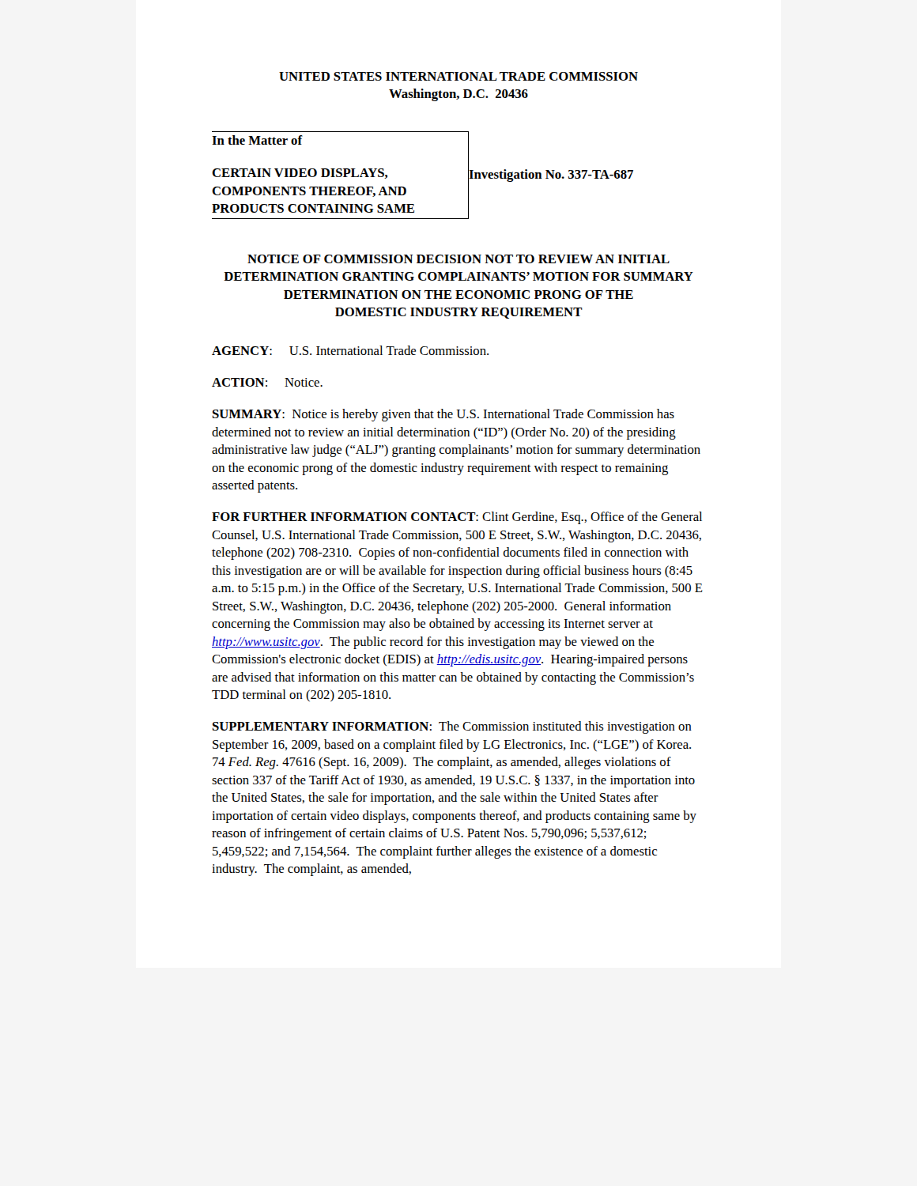UNITED STATES INTERNATIONAL TRADE COMMISSION
Washington, D.C. 20436
| In the Matter of CERTAIN VIDEO DISPLAYS, COMPONENTS THEREOF, AND PRODUCTS CONTAINING SAME | Investigation No. 337-TA-687 |
NOTICE OF COMMISSION DECISION NOT TO REVIEW AN INITIAL
DETERMINATION GRANTING COMPLAINANTS’ MOTION FOR SUMMARY
DETERMINATION ON THE ECONOMIC PRONG OF THE
DOMESTIC INDUSTRY REQUIREMENT
AGENCY: U.S. International Trade Commission.
ACTION: Notice.
SUMMARY: Notice is hereby given that the U.S. International Trade Commission has determined not to review an initial determination (“ID”) (Order No. 20) of the presiding administrative law judge (“ALJ”) granting complainants’ motion for summary determination on the economic prong of the domestic industry requirement with respect to remaining asserted patents.
FOR FURTHER INFORMATION CONTACT: Clint Gerdine, Esq., Office of the General Counsel, U.S. International Trade Commission, 500 E Street, S.W., Washington, D.C. 20436, telephone (202) 708-2310. Copies of non-confidential documents filed in connection with this investigation are or will be available for inspection during official business hours (8:45 a.m. to 5:15 p.m.) in the Office of the Secretary, U.S. International Trade Commission, 500 E Street, S.W., Washington, D.C. 20436, telephone (202) 205-2000. General information concerning the Commission may also be obtained by accessing its Internet server at http://www.usitc.gov. The public record for this investigation may be viewed on the Commission's electronic docket (EDIS) at http://edis.usitc.gov. Hearing-impaired persons are advised that information on this matter can be obtained by contacting the Commission’s TDD terminal on (202) 205-1810.
SUPPLEMENTARY INFORMATION: The Commission instituted this investigation on September 16, 2009, based on a complaint filed by LG Electronics, Inc. (“LGE”) of Korea. 74 Fed. Reg. 47616 (Sept. 16, 2009). The complaint, as amended, alleges violations of section 337 of the Tariff Act of 1930, as amended, 19 U.S.C. § 1337, in the importation into the United States, the sale for importation, and the sale within the United States after importation of certain video displays, components thereof, and products containing same by reason of infringement of certain claims of U.S. Patent Nos. 5,790,096; 5,537,612; 5,459,522; and 7,154,564. The complaint further alleges the existence of a domestic industry. The complaint, as amended,